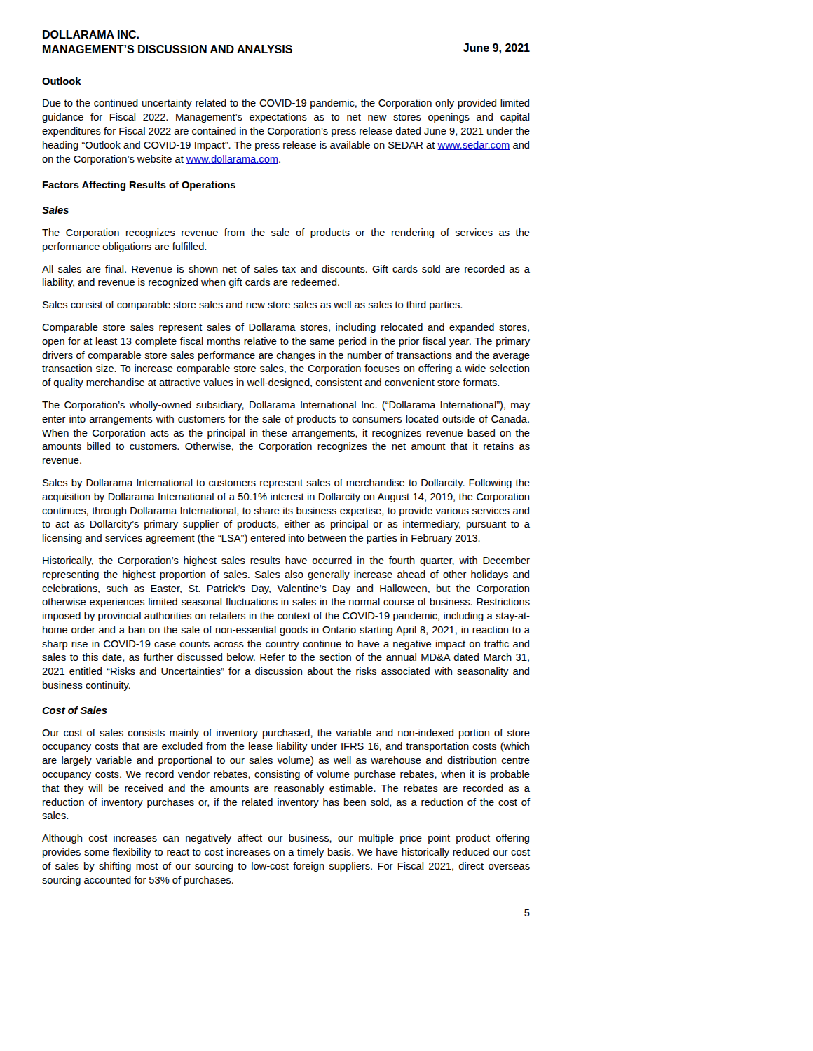DOLLARAMA INC.
MANAGEMENT’S DISCUSSION AND ANALYSIS
June 9, 2021
Outlook
Due to the continued uncertainty related to the COVID-19 pandemic, the Corporation only provided limited guidance for Fiscal 2022. Management’s expectations as to net new stores openings and capital expenditures for Fiscal 2022 are contained in the Corporation’s press release dated June 9, 2021 under the heading “Outlook and COVID-19 Impact”. The press release is available on SEDAR at www.sedar.com and on the Corporation’s website at www.dollarama.com.
Factors Affecting Results of Operations
Sales
The Corporation recognizes revenue from the sale of products or the rendering of services as the performance obligations are fulfilled.
All sales are final. Revenue is shown net of sales tax and discounts. Gift cards sold are recorded as a liability, and revenue is recognized when gift cards are redeemed.
Sales consist of comparable store sales and new store sales as well as sales to third parties.
Comparable store sales represent sales of Dollarama stores, including relocated and expanded stores, open for at least 13 complete fiscal months relative to the same period in the prior fiscal year. The primary drivers of comparable store sales performance are changes in the number of transactions and the average transaction size. To increase comparable store sales, the Corporation focuses on offering a wide selection of quality merchandise at attractive values in well-designed, consistent and convenient store formats.
The Corporation’s wholly-owned subsidiary, Dollarama International Inc. (“Dollarama International”), may enter into arrangements with customers for the sale of products to consumers located outside of Canada. When the Corporation acts as the principal in these arrangements, it recognizes revenue based on the amounts billed to customers. Otherwise, the Corporation recognizes the net amount that it retains as revenue.
Sales by Dollarama International to customers represent sales of merchandise to Dollarcity. Following the acquisition by Dollarama International of a 50.1% interest in Dollarcity on August 14, 2019, the Corporation continues, through Dollarama International, to share its business expertise, to provide various services and to act as Dollarcity’s primary supplier of products, either as principal or as intermediary, pursuant to a licensing and services agreement (the “LSA”) entered into between the parties in February 2013.
Historically, the Corporation’s highest sales results have occurred in the fourth quarter, with December representing the highest proportion of sales. Sales also generally increase ahead of other holidays and celebrations, such as Easter, St. Patrick’s Day, Valentine’s Day and Halloween, but the Corporation otherwise experiences limited seasonal fluctuations in sales in the normal course of business. Restrictions imposed by provincial authorities on retailers in the context of the COVID-19 pandemic, including a stay-at-home order and a ban on the sale of non-essential goods in Ontario starting April 8, 2021, in reaction to a sharp rise in COVID-19 case counts across the country continue to have a negative impact on traffic and sales to this date, as further discussed below. Refer to the section of the annual MD&A dated March 31, 2021 entitled “Risks and Uncertainties” for a discussion about the risks associated with seasonality and business continuity.
Cost of Sales
Our cost of sales consists mainly of inventory purchased, the variable and non-indexed portion of store occupancy costs that are excluded from the lease liability under IFRS 16, and transportation costs (which are largely variable and proportional to our sales volume) as well as warehouse and distribution centre occupancy costs. We record vendor rebates, consisting of volume purchase rebates, when it is probable that they will be received and the amounts are reasonably estimable. The rebates are recorded as a reduction of inventory purchases or, if the related inventory has been sold, as a reduction of the cost of sales.
Although cost increases can negatively affect our business, our multiple price point product offering provides some flexibility to react to cost increases on a timely basis. We have historically reduced our cost of sales by shifting most of our sourcing to low-cost foreign suppliers. For Fiscal 2021, direct overseas sourcing accounted for 53% of purchases.
5